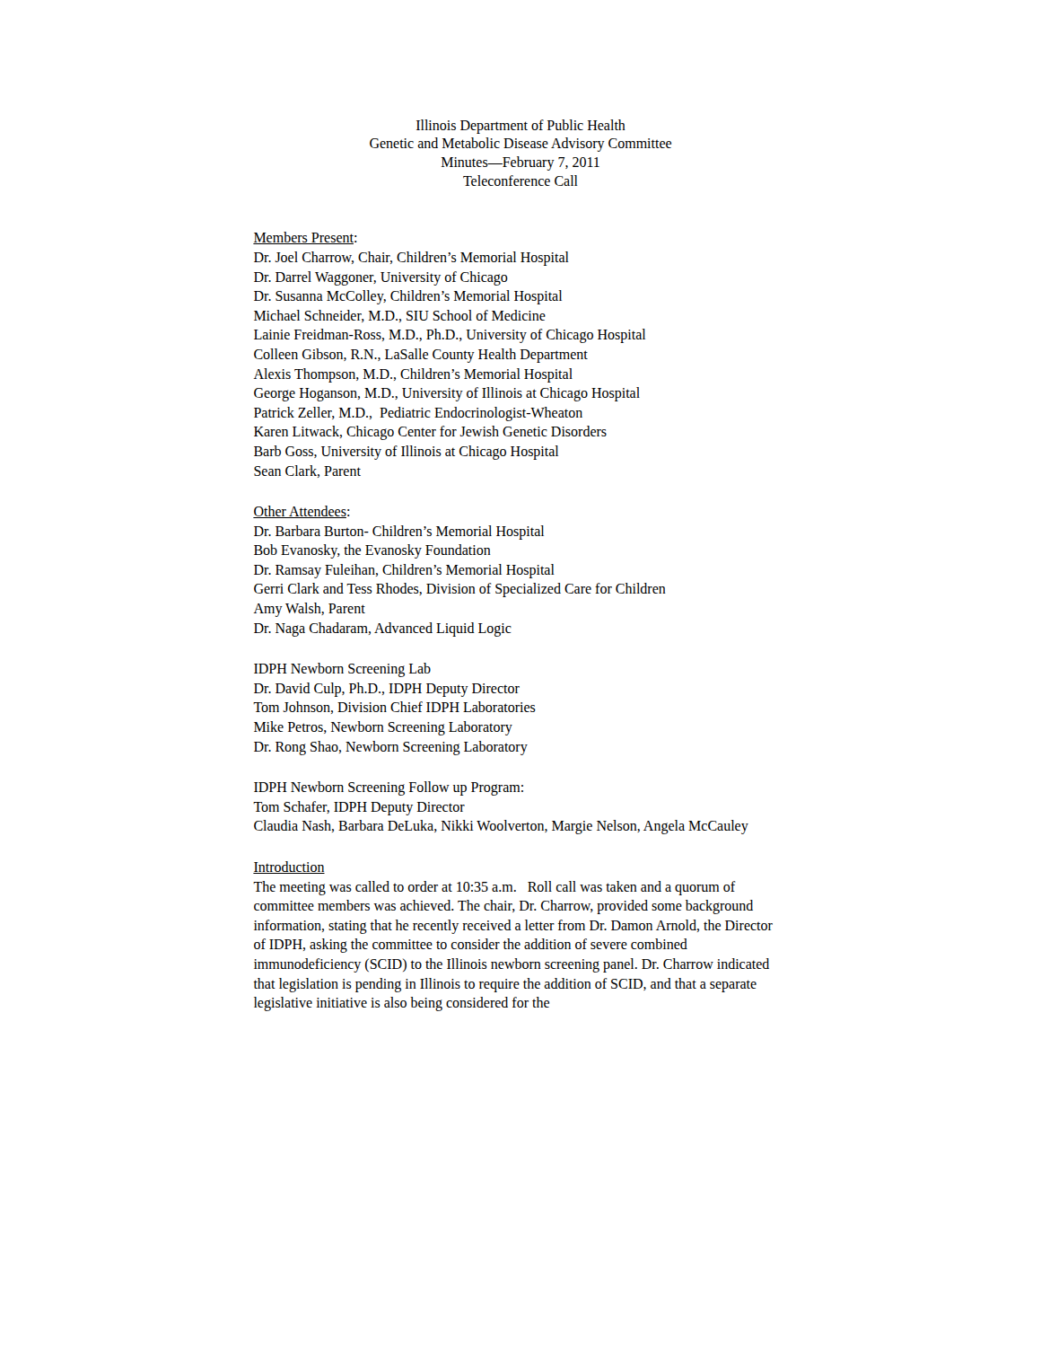Illinois Department of Public Health
Genetic and Metabolic Disease Advisory Committee
Minutes—February 7, 2011
Teleconference Call
Members Present
:
Dr. Joel Charrow, Chair, Children’s Memorial Hospital
Dr. Darrel Waggoner, University of Chicago
Dr. Susanna McColley, Children’s Memorial Hospital
Michael Schneider, M.D., SIU School of Medicine
Lainie Freidman-Ross, M.D., Ph.D., University of Chicago Hospital
Colleen Gibson, R.N., LaSalle County Health Department
Alexis Thompson, M.D., Children’s Memorial Hospital
George Hoganson, M.D., University of Illinois at Chicago Hospital
Patrick Zeller, M.D., Pediatric Endocrinologist-Wheaton
Karen Litwack, Chicago Center for Jewish Genetic Disorders
Barb Goss, University of Illinois at Chicago Hospital
Sean Clark, Parent
Other Attendees
:
Dr. Barbara Burton- Children’s Memorial Hospital
Bob Evanosky, the Evanosky Foundation
Dr. Ramsay Fuleihan, Children’s Memorial Hospital
Gerri Clark and Tess Rhodes, Division of Specialized Care for Children
Amy Walsh, Parent
Dr. Naga Chadaram, Advanced Liquid Logic
IDPH Newborn Screening Lab
Dr. David Culp, Ph.D., IDPH Deputy Director
Tom Johnson, Division Chief IDPH Laboratories
Mike Petros, Newborn Screening Laboratory
Dr. Rong Shao, Newborn Screening Laboratory
IDPH Newborn Screening Follow up Program:
Tom Schafer, IDPH Deputy Director
Claudia Nash, Barbara DeLuka, Nikki Woolverton, Margie Nelson, Angela McCauley
Introduction
The meeting was called to order at 10:35 a.m. Roll call was taken and a quorum of committee members was achieved. The chair, Dr. Charrow, provided some background information, stating that he recently received a letter from Dr. Damon Arnold, the Director of IDPH, asking the committee to consider the addition of severe combined immunodeficiency (SCID) to the Illinois newborn screening panel. Dr. Charrow indicated that legislation is pending in Illinois to require the addition of SCID, and that a separate legislative initiative is also being considered for the